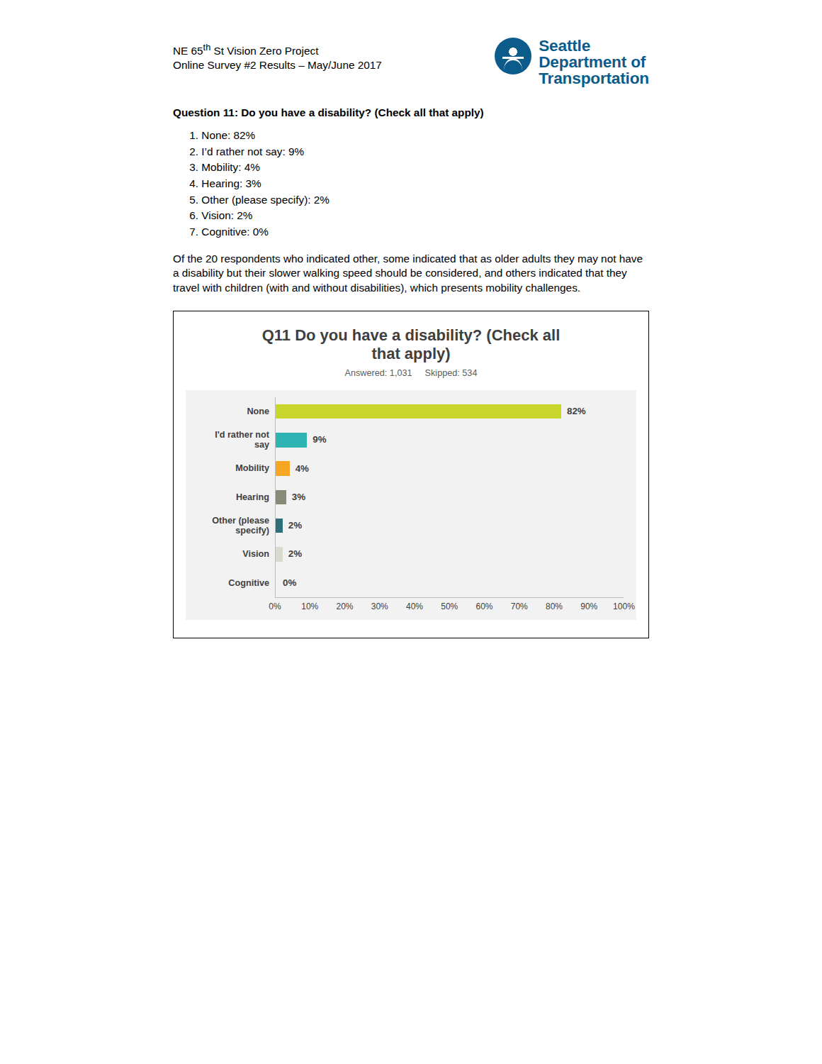NE 65th St Vision Zero Project
Online Survey #2 Results – May/June 2017
Seattle Department of Transportation
Question 11: Do you have a disability? (Check all that apply)
None: 82%
I’d rather not say: 9%
Mobility: 4%
Hearing: 3%
Other (please specify): 2%
Vision: 2%
Cognitive: 0%
Of the 20 respondents who indicated other, some indicated that as older adults they may not have a disability but their slower walking speed should be considered, and others indicated that they travel with children (with and without disabilities), which presents mobility challenges.
Q11 Do you have a disability? (Check all
that apply)
Answered: 1,031 Skipped: 534
None
I'd rather not
say
Mobility
Hearing
Other (please
specify)
Vision
Cognitive
82%
9%
4%
3%
2%
2%
0%
0% 10% 20% 30% 40% 50% 60% 70% 80% 90% 100%